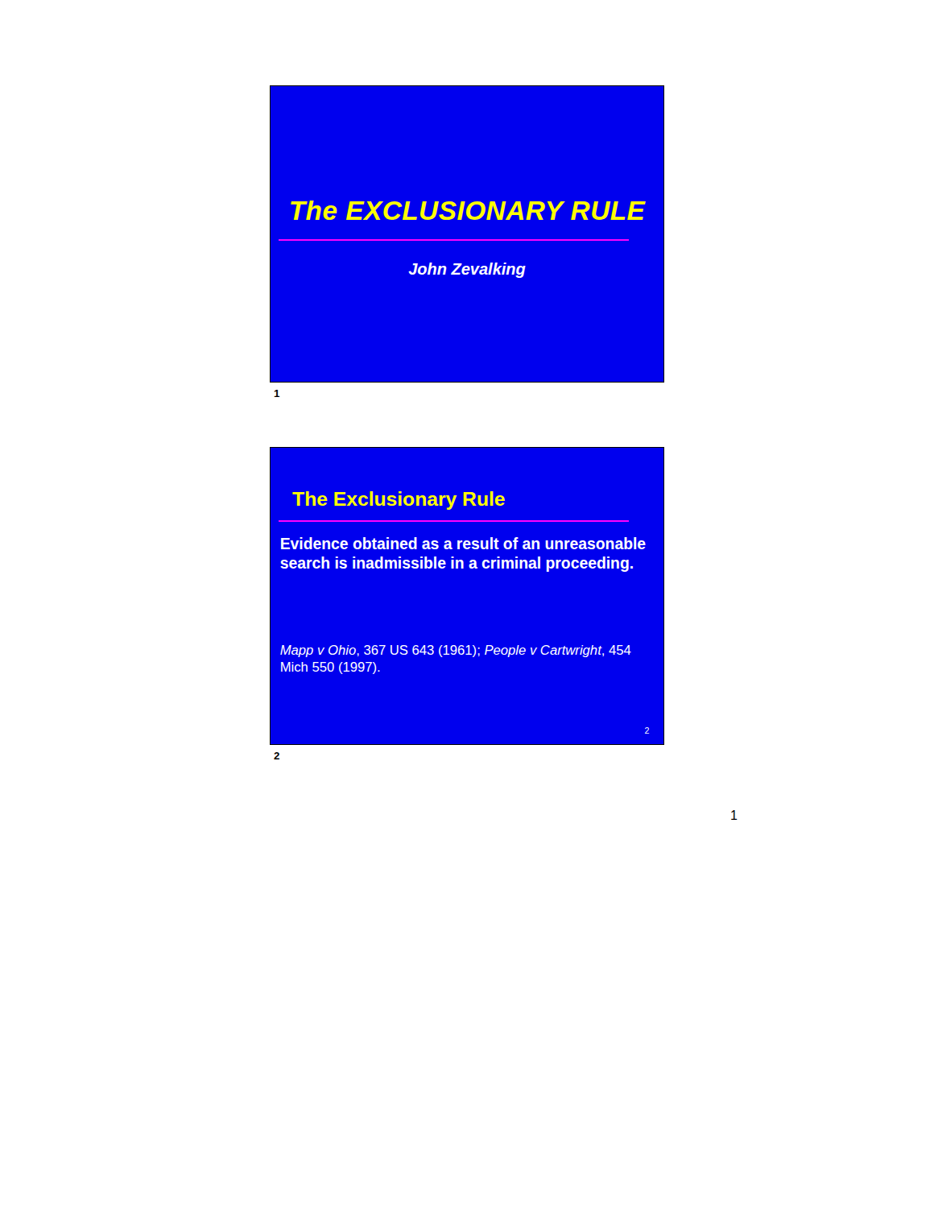The EXCLUSIONARY RULE
John Zevalking
1
The Exclusionary Rule
Evidence obtained as a result of an unreasonable search is inadmissible in a criminal proceeding.
Mapp v Ohio, 367 US 643 (1961); People v Cartwright, 454 Mich 550 (1997).
2
2
1